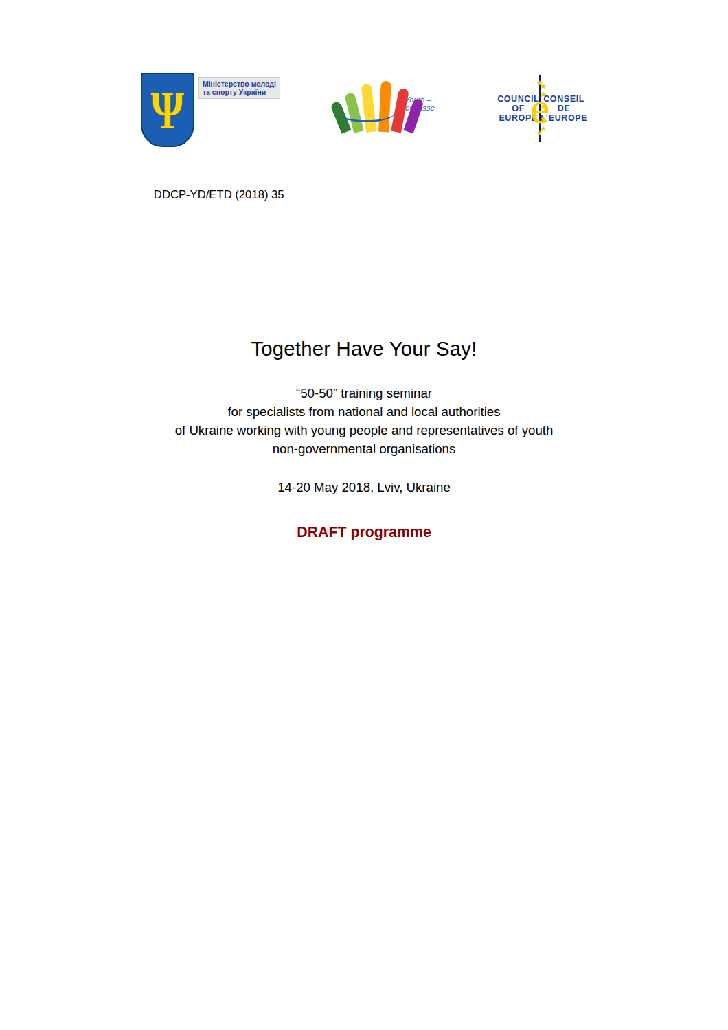Ψ
Міністерство молоді
та спорту України
Youth – Jeunesse
Council of Europe
★ ★ ★ ★ ★ ★ ★ ★ ★ ★ ★ ★
e
Conseil de l’Europe
DDCP-YD/ETD (2018) 35
Together Have Your Say!
“50-50” training seminar
for specialists from national and local authorities
of Ukraine working with young people and representatives of youth
non-governmental organisations
14-20 May 2018, Lviv, Ukraine
DRAFT programme